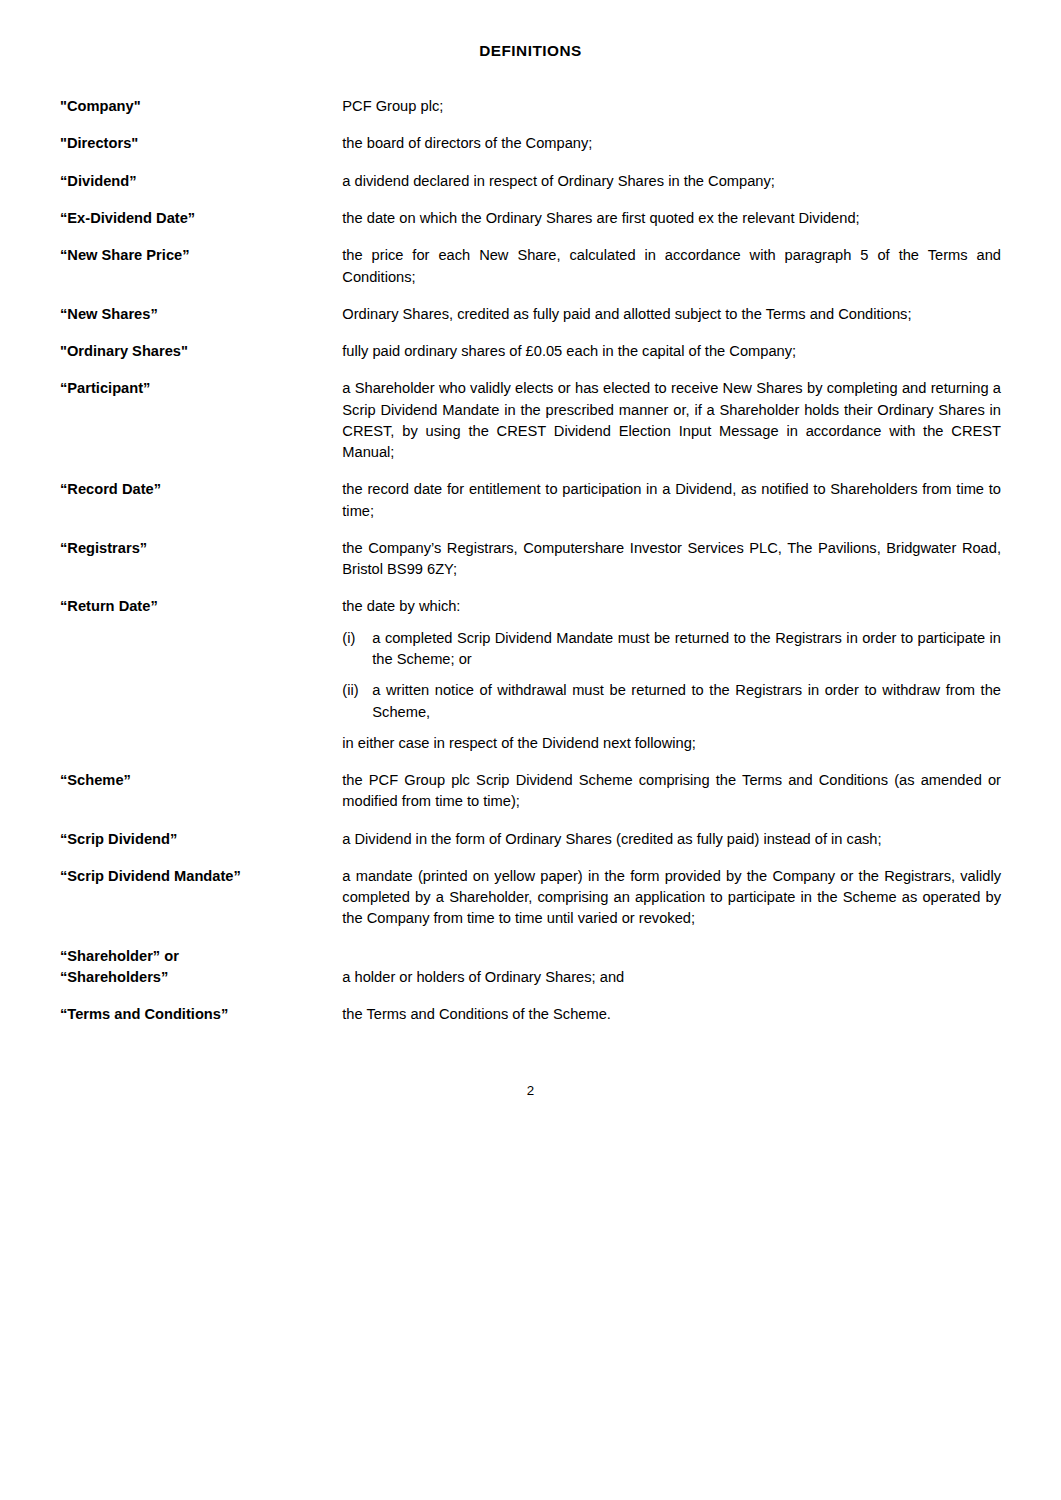DEFINITIONS
| "Company" | PCF Group plc; |
| "Directors" | the board of directors of the Company; |
| “Dividend” | a dividend declared in respect of Ordinary Shares in the Company; |
| “Ex-Dividend Date” | the date on which the Ordinary Shares are first quoted ex the relevant Dividend; |
| “New Share Price” | the price for each New Share, calculated in accordance with paragraph 5 of the Terms and Conditions; |
| “New Shares” | Ordinary Shares, credited as fully paid and allotted subject to the Terms and Conditions; |
| "Ordinary Shares" | fully paid ordinary shares of £0.05 each in the capital of the Company; |
| “Participant” | a Shareholder who validly elects or has elected to receive New Shares by completing and returning a Scrip Dividend Mandate in the prescribed manner or, if a Shareholder holds their Ordinary Shares in CREST, by using the CREST Dividend Election Input Message in accordance with the CREST Manual; |
| “Record Date” | the record date for entitlement to participation in a Dividend, as notified to Shareholders from time to time; |
| “Registrars” | the Company’s Registrars, Computershare Investor Services PLC, The Pavilions, Bridgwater Road, Bristol BS99 6ZY; |
| “Return Date” | the date by which: / (i) / a completed Scrip Dividend Mandate must be returned to the Registrars in order to participate in the Scheme; or / / (ii) / a written notice of withdrawal must be returned to the Registrars in order to withdraw from the Scheme, / in either case in respect of the Dividend next following; |
| “Scheme” | the PCF Group plc Scrip Dividend Scheme comprising the Terms and Conditions (as amended or modified from time to time); |
| “Scrip Dividend” | a Dividend in the form of Ordinary Shares (credited as fully paid) instead of in cash; |
| “Scrip Dividend Mandate” | a mandate (printed on yellow paper) in the form provided by the Company or the Registrars, validly completed by a Shareholder, comprising an application to participate in the Scheme as operated by the Company from time to time until varied or revoked; |
| “Shareholder” or “Shareholders” | a holder or holders of Ordinary Shares; and |
| “Terms and Conditions” | the Terms and Conditions of the Scheme. |
2